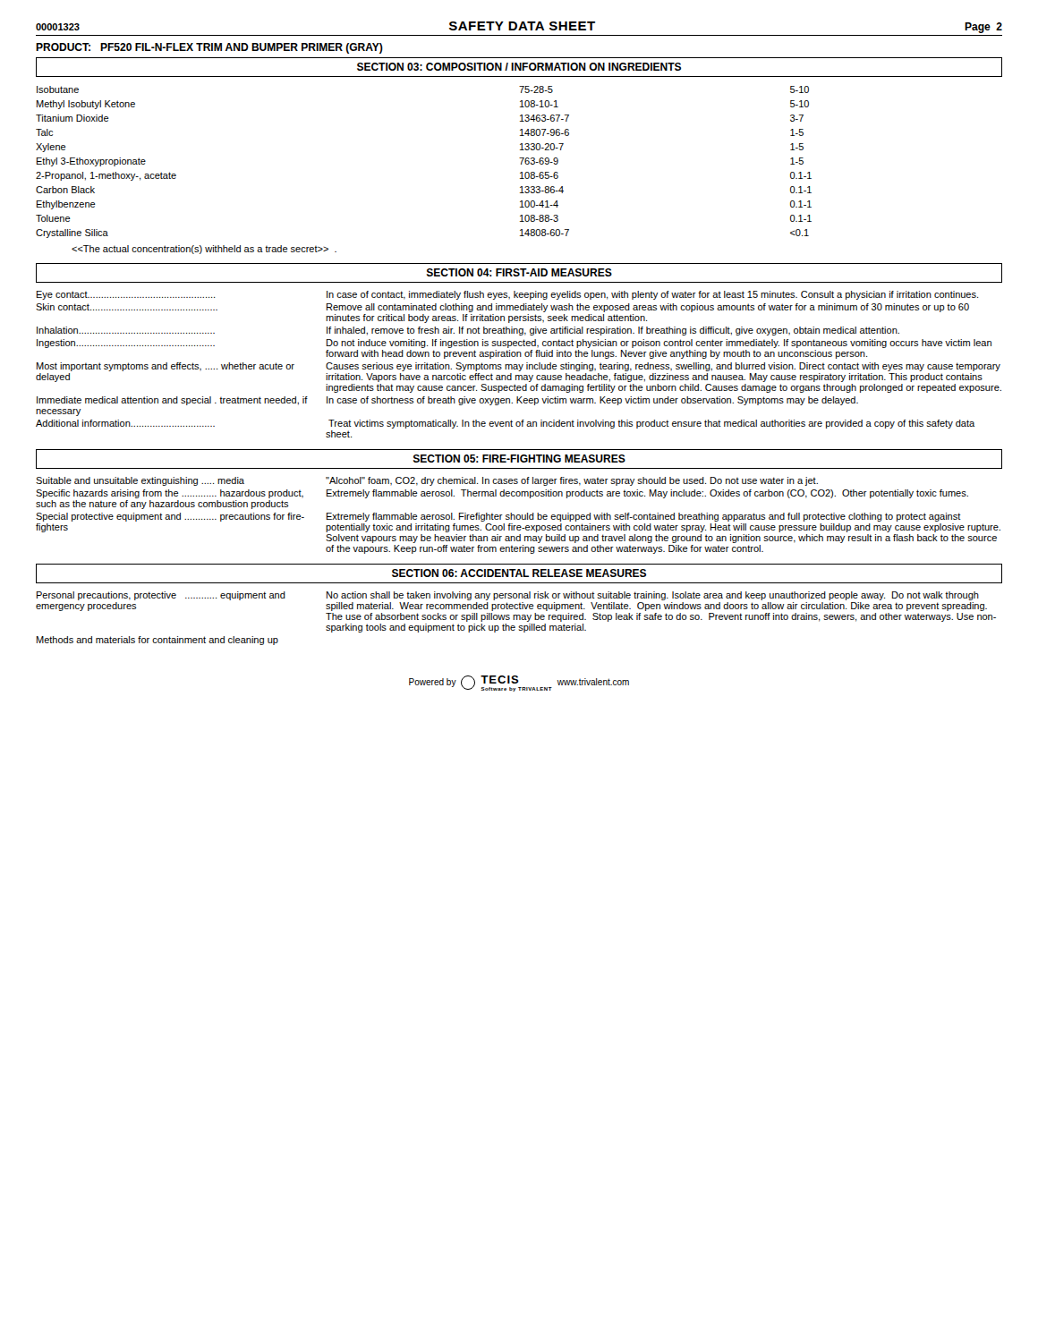00001323 SAFETY DATA SHEET Page 2
PRODUCT: PF520 FIL-N-FLEX TRIM AND BUMPER PRIMER (GRAY)
SECTION 03: COMPOSITION / INFORMATION ON INGREDIENTS
| Isobutane | 75-28-5 | 5-10 |
| Methyl Isobutyl Ketone | 108-10-1 | 5-10 |
| Titanium Dioxide | 13463-67-7 | 3-7 |
| Talc | 14807-96-6 | 1-5 |
| Xylene | 1330-20-7 | 1-5 |
| Ethyl 3-Ethoxypropionate | 763-69-9 | 1-5 |
| 2-Propanol, 1-methoxy-, acetate | 108-65-6 | 0.1-1 |
| Carbon Black | 1333-86-4 | 0.1-1 |
| Ethylbenzene | 100-41-4 | 0.1-1 |
| Toluene | 108-88-3 | 0.1-1 |
| Crystalline Silica | 14808-60-7 | <0.1 |
<<The actual concentration(s) withheld as a trade secret>> .
SECTION 04: FIRST-AID MEASURES
| Eye contact............................................... | In case of contact, immediately flush eyes, keeping eyelids open, with plenty of water for at least 15 minutes. Consult a physician if irritation continues. |
| Skin contact............................................... | Remove all contaminated clothing and immediately wash the exposed areas with copious amounts of water for a minimum of 30 minutes or up to 60 minutes for critical body areas. If irritation persists, seek medical attention. |
| Inhalation.................................................. | If inhaled, remove to fresh air. If not breathing, give artificial respiration. If breathing is difficult, give oxygen, obtain medical attention. |
| Ingestion................................................... | Do not induce vomiting. If ingestion is suspected, contact physician or poison control center immediately. If spontaneous vomiting occurs have victim lean forward with head down to prevent aspiration of fluid into the lungs. Never give anything by mouth to an unconscious person. |
| Most important symptoms and effects, ..... whether acute or delayed | Causes serious eye irritation. Symptoms may include stinging, tearing, redness, swelling, and blurred vision. Direct contact with eyes may cause temporary irritation. Vapors have a narcotic effect and may cause headache, fatigue, dizziness and nausea. May cause respiratory irritation. This product contains ingredients that may cause cancer. Suspected of damaging fertility or the unborn child. Causes damage to organs through prolonged or repeated exposure. |
| Immediate medical attention and special . treatment needed, if necessary | In case of shortness of breath give oxygen. Keep victim warm. Keep victim under observation. Symptoms may be delayed. |
| Additional information............................... | Treat victims symptomatically. In the event of an incident involving this product ensure that medical authorities are provided a copy of this safety data sheet. |
SECTION 05: FIRE-FIGHTING MEASURES
| Suitable and unsuitable extinguishing ..... media | "Alcohol" foam, CO2, dry chemical. In cases of larger fires, water spray should be used. Do not use water in a jet. |
| Specific hazards arising from the ............. hazardous product, such as the nature of any hazardous combustion products | Extremely flammable aerosol. Thermal decomposition products are toxic. May include:. Oxides of carbon (CO, CO2). Other potentially toxic fumes. |
| Special protective equipment and ............ precautions for fire-fighters | Extremely flammable aerosol. Firefighter should be equipped with self-contained breathing apparatus and full protective clothing to protect against potentially toxic and irritating fumes. Cool fire-exposed containers with cold water spray. Heat will cause pressure buildup and may cause explosive rupture. Solvent vapours may be heavier than air and may build up and travel along the ground to an ignition source, which may result in a flash back to the source of the vapours. Keep run-off water from entering sewers and other waterways. Dike for water control. |
SECTION 06: ACCIDENTAL RELEASE MEASURES
| Personal precautions, protective ............ equipment and emergency procedures | No action shall be taken involving any personal risk or without suitable training. Isolate area and keep unauthorized people away. Do not walk through spilled material. Wear recommended protective equipment. Ventilate. Open windows and doors to allow air circulation. Dike area to prevent spreading. The use of absorbent socks or spill pillows may be required. Stop leak if safe to do so. Prevent runoff into drains, sewers, and other waterways. Use non-sparking tools and equipment to pick up the spilled material. |
| Methods and materials for containment and cleaning up | |
Powered by TECISSoftware by TRIVALENT www.trivalent.com